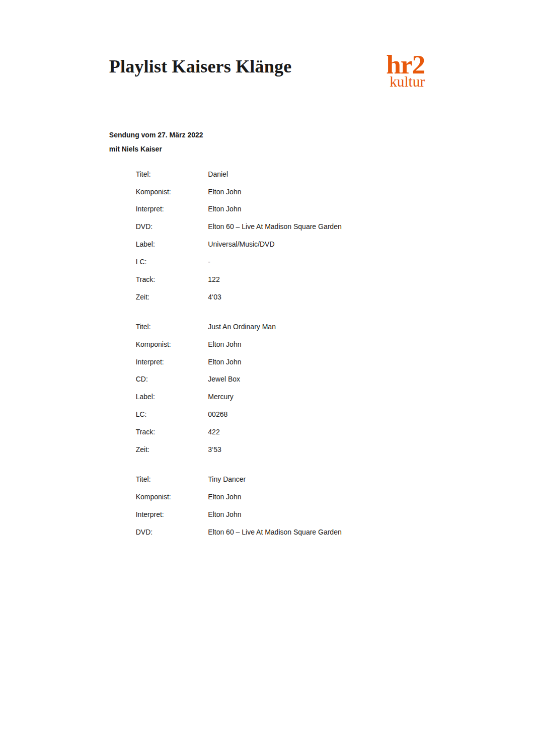Playlist Kaisers Klänge
hr2 kultur
Sendung vom 27. März 2022
mit Niels Kaiser
| Titel: | Daniel |
| Komponist: | Elton John |
| Interpret: | Elton John |
| DVD: | Elton 60 – Live At Madison Square Garden |
| Label: | Universal/Music/DVD |
| LC: | - |
| Track: | 122 |
| Zeit: | 4‘03 |
| Titel: | Just An Ordinary Man |
| Komponist: | Elton John |
| Interpret: | Elton John |
| CD: | Jewel Box |
| Label: | Mercury |
| LC: | 00268 |
| Track: | 422 |
| Zeit: | 3‘53 |
| Titel: | Tiny Dancer |
| Komponist: | Elton John |
| Interpret: | Elton John |
| DVD: | Elton 60 – Live At Madison Square Garden |